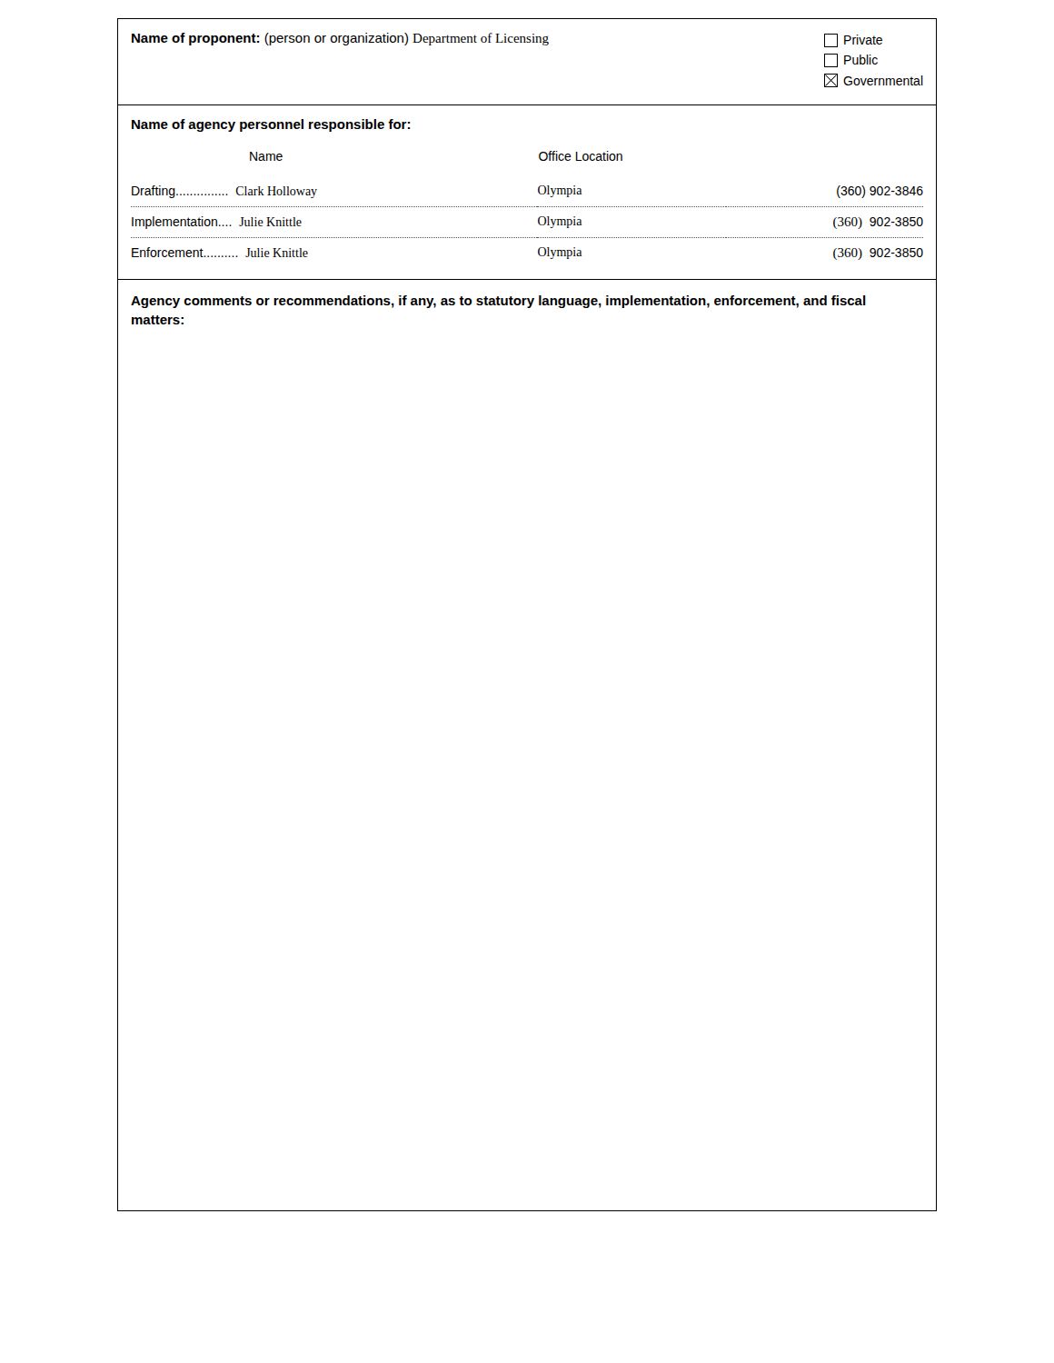Name of proponent: (person or organization) Department of Licensing
Private
Public
Governmental
Name of agency personnel responsible for:
| Name | Office Location | |
| --- | --- | --- |
| Drafting ............... Clark Holloway | Olympia | (360) 902-3846 |
| Implementation .... Julie Knittle | Olympia | (360) 902-3850 |
| Enforcement .......... Julie Knittle | Olympia | (360) 902-3850 |
Agency comments or recommendations, if any, as to statutory language, implementation, enforcement, and fiscal matters: